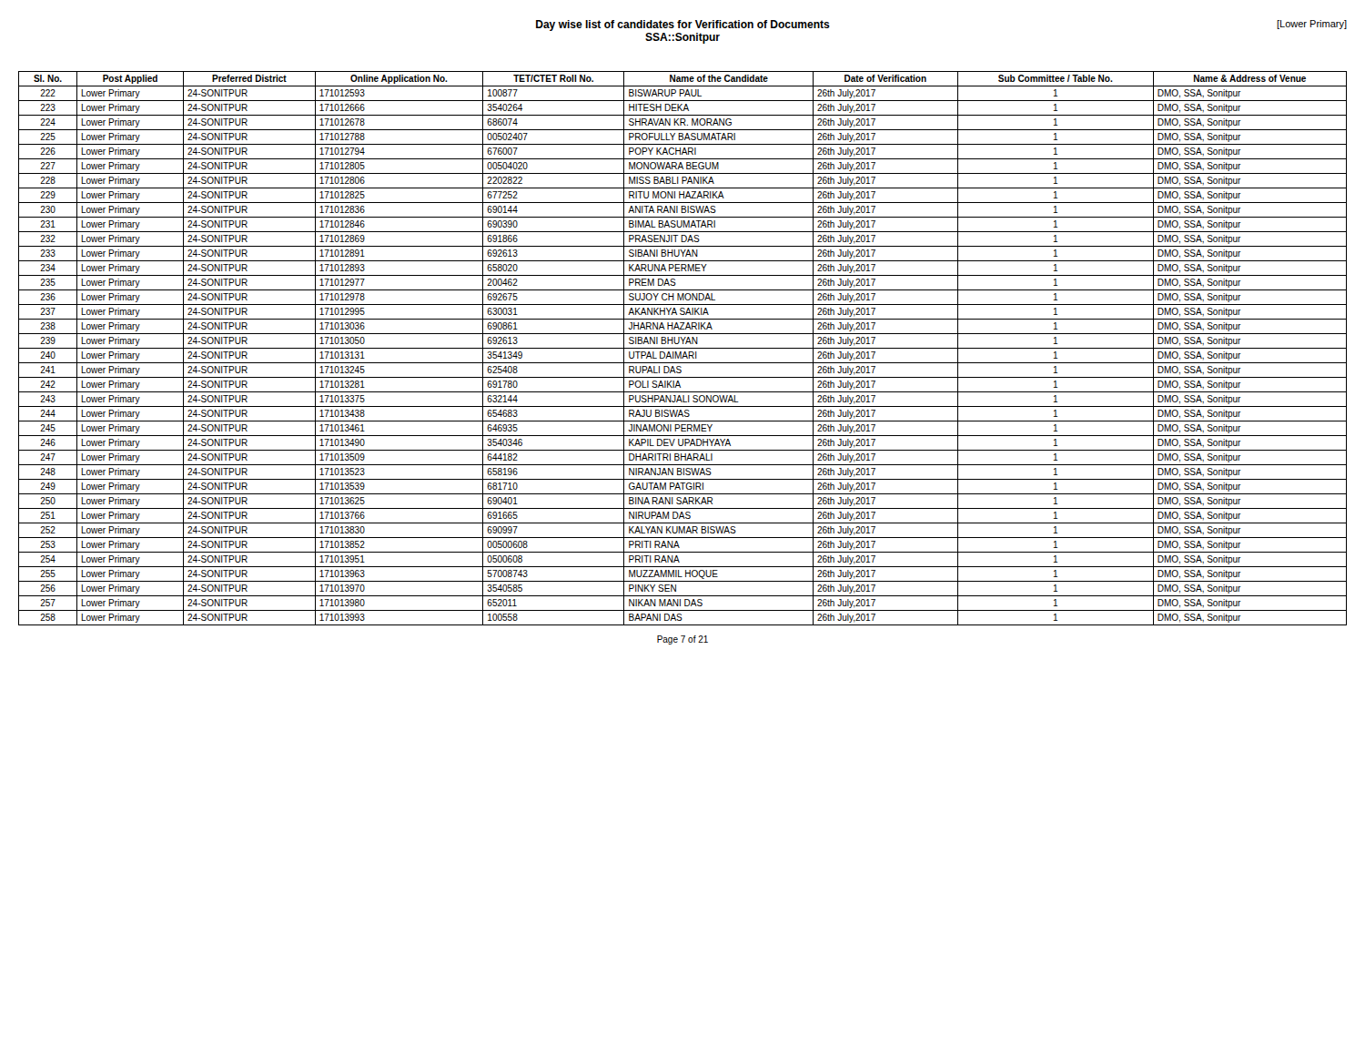[Lower Primary]
Day wise list of candidates for Verification of Documents
SSA::Sonitpur
| Sl. No. | Post Applied | Preferred District | Online Application No. | TET/CTET Roll No. | Name of the Candidate | Date of Verification | Sub Committee / Table No. | Name & Address of Venue |
| --- | --- | --- | --- | --- | --- | --- | --- | --- |
| 222 | Lower Primary | 24-SONITPUR | 171012593 | 100877 | BISWARUP PAUL | 26th July,2017 | 1 | DMO, SSA, Sonitpur |
| 223 | Lower Primary | 24-SONITPUR | 171012666 | 3540264 | HITESH DEKA | 26th July,2017 | 1 | DMO, SSA, Sonitpur |
| 224 | Lower Primary | 24-SONITPUR | 171012678 | 686074 | SHRAVAN KR. MORANG | 26th July,2017 | 1 | DMO, SSA, Sonitpur |
| 225 | Lower Primary | 24-SONITPUR | 171012788 | 00502407 | PROFULLY BASUMATARI | 26th July,2017 | 1 | DMO, SSA, Sonitpur |
| 226 | Lower Primary | 24-SONITPUR | 171012794 | 676007 | POPY KACHARI | 26th July,2017 | 1 | DMO, SSA, Sonitpur |
| 227 | Lower Primary | 24-SONITPUR | 171012805 | 00504020 | MONOWARA BEGUM | 26th July,2017 | 1 | DMO, SSA, Sonitpur |
| 228 | Lower Primary | 24-SONITPUR | 171012806 | 2202822 | MISS BABLI PANIKA | 26th July,2017 | 1 | DMO, SSA, Sonitpur |
| 229 | Lower Primary | 24-SONITPUR | 171012825 | 677252 | RITU MONI HAZARIKA | 26th July,2017 | 1 | DMO, SSA, Sonitpur |
| 230 | Lower Primary | 24-SONITPUR | 171012836 | 690144 | ANITA RANI BISWAS | 26th July,2017 | 1 | DMO, SSA, Sonitpur |
| 231 | Lower Primary | 24-SONITPUR | 171012846 | 690390 | BIMAL BASUMATARI | 26th July,2017 | 1 | DMO, SSA, Sonitpur |
| 232 | Lower Primary | 24-SONITPUR | 171012869 | 691866 | PRASENJIT DAS | 26th July,2017 | 1 | DMO, SSA, Sonitpur |
| 233 | Lower Primary | 24-SONITPUR | 171012891 | 692613 | SIBANI BHUYAN | 26th July,2017 | 1 | DMO, SSA, Sonitpur |
| 234 | Lower Primary | 24-SONITPUR | 171012893 | 658020 | KARUNA PERMEY | 26th July,2017 | 1 | DMO, SSA, Sonitpur |
| 235 | Lower Primary | 24-SONITPUR | 171012977 | 200462 | PREM DAS | 26th July,2017 | 1 | DMO, SSA, Sonitpur |
| 236 | Lower Primary | 24-SONITPUR | 171012978 | 692675 | SUJOY CH MONDAL | 26th July,2017 | 1 | DMO, SSA, Sonitpur |
| 237 | Lower Primary | 24-SONITPUR | 171012995 | 630031 | AKANKHYA SAIKIA | 26th July,2017 | 1 | DMO, SSA, Sonitpur |
| 238 | Lower Primary | 24-SONITPUR | 171013036 | 690861 | JHARNA HAZARIKA | 26th July,2017 | 1 | DMO, SSA, Sonitpur |
| 239 | Lower Primary | 24-SONITPUR | 171013050 | 692613 | SIBANI BHUYAN | 26th July,2017 | 1 | DMO, SSA, Sonitpur |
| 240 | Lower Primary | 24-SONITPUR | 171013131 | 3541349 | UTPAL DAIMARI | 26th July,2017 | 1 | DMO, SSA, Sonitpur |
| 241 | Lower Primary | 24-SONITPUR | 171013245 | 625408 | RUPALI DAS | 26th July,2017 | 1 | DMO, SSA, Sonitpur |
| 242 | Lower Primary | 24-SONITPUR | 171013281 | 691780 | POLI SAIKIA | 26th July,2017 | 1 | DMO, SSA, Sonitpur |
| 243 | Lower Primary | 24-SONITPUR | 171013375 | 632144 | PUSHPANJALI SONOWAL | 26th July,2017 | 1 | DMO, SSA, Sonitpur |
| 244 | Lower Primary | 24-SONITPUR | 171013438 | 654683 | RAJU BISWAS | 26th July,2017 | 1 | DMO, SSA, Sonitpur |
| 245 | Lower Primary | 24-SONITPUR | 171013461 | 646935 | JINAMONI PERMEY | 26th July,2017 | 1 | DMO, SSA, Sonitpur |
| 246 | Lower Primary | 24-SONITPUR | 171013490 | 3540346 | KAPIL DEV UPADHYAYA | 26th July,2017 | 1 | DMO, SSA, Sonitpur |
| 247 | Lower Primary | 24-SONITPUR | 171013509 | 644182 | DHARITRI BHARALI | 26th July,2017 | 1 | DMO, SSA, Sonitpur |
| 248 | Lower Primary | 24-SONITPUR | 171013523 | 658196 | NIRANJAN BISWAS | 26th July,2017 | 1 | DMO, SSA, Sonitpur |
| 249 | Lower Primary | 24-SONITPUR | 171013539 | 681710 | GAUTAM PATGIRI | 26th July,2017 | 1 | DMO, SSA, Sonitpur |
| 250 | Lower Primary | 24-SONITPUR | 171013625 | 690401 | BINA RANI SARKAR | 26th July,2017 | 1 | DMO, SSA, Sonitpur |
| 251 | Lower Primary | 24-SONITPUR | 171013766 | 691665 | NIRUPAM DAS | 26th July,2017 | 1 | DMO, SSA, Sonitpur |
| 252 | Lower Primary | 24-SONITPUR | 171013830 | 690997 | KALYAN KUMAR BISWAS | 26th July,2017 | 1 | DMO, SSA, Sonitpur |
| 253 | Lower Primary | 24-SONITPUR | 171013852 | 00500608 | PRITI RANA | 26th July,2017 | 1 | DMO, SSA, Sonitpur |
| 254 | Lower Primary | 24-SONITPUR | 171013951 | 0500608 | PRITI RANA | 26th July,2017 | 1 | DMO, SSA, Sonitpur |
| 255 | Lower Primary | 24-SONITPUR | 171013963 | 57008743 | MUZZAMMIL HOQUE | 26th July,2017 | 1 | DMO, SSA, Sonitpur |
| 256 | Lower Primary | 24-SONITPUR | 171013970 | 3540585 | PINKY SEN | 26th July,2017 | 1 | DMO, SSA, Sonitpur |
| 257 | Lower Primary | 24-SONITPUR | 171013980 | 652011 | NIKAN MANI DAS | 26th July,2017 | 1 | DMO, SSA, Sonitpur |
| 258 | Lower Primary | 24-SONITPUR | 171013993 | 100558 | BAPANI DAS | 26th July,2017 | 1 | DMO, SSA, Sonitpur |
Page 7 of 21